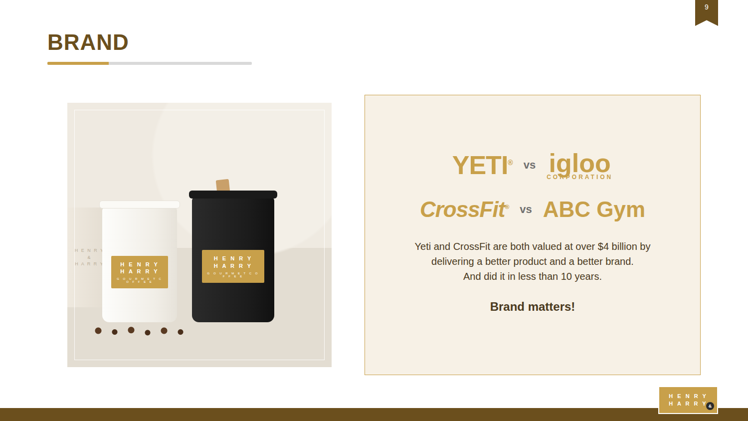9
BRAND
H E N R Y
&
H A R R Y
H E N R Y
H A R R Y
G O U R M E T C O F F E E
H E N R Y
H A R R Y
G O U R M E T C O F F E E
YETI® vs iglooCORPORATION
CrossFit® vs ABC Gym
Yeti and CrossFit are both valued at over $4 billion by delivering a better product and a better brand.
And did it in less than 10 years.
Brand matters!
H E N R Y
H A R R Y &